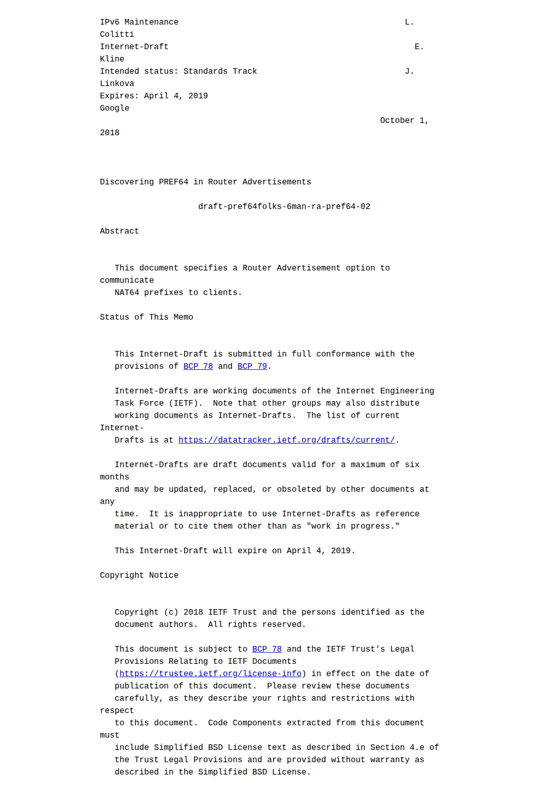IPv6 Maintenance                                              L. Colitti
Internet-Draft                                                  E. Kline
Intended status: Standards Track                              J. Linkova
Expires: April 4, 2019                                            Google
                                                         October 1, 2018


                Discovering PREF64 in Router Advertisements
                    draft-pref64folks-6man-ra-pref64-02

Abstract

   This document specifies a Router Advertisement option to communicate
   NAT64 prefixes to clients.

Status of This Memo

   This Internet-Draft is submitted in full conformance with the
   provisions of BCP 78 and BCP 79.

   Internet-Drafts are working documents of the Internet Engineering
   Task Force (IETF).  Note that other groups may also distribute
   working documents as Internet-Drafts.  The list of current Internet-
   Drafts is at https://datatracker.ietf.org/drafts/current/.

   Internet-Drafts are draft documents valid for a maximum of six months
   and may be updated, replaced, or obsoleted by other documents at any
   time.  It is inappropriate to use Internet-Drafts as reference
   material or to cite them other than as "work in progress."

   This Internet-Draft will expire on April 4, 2019.

Copyright Notice

   Copyright (c) 2018 IETF Trust and the persons identified as the
   document authors.  All rights reserved.

   This document is subject to BCP 78 and the IETF Trust's Legal
   Provisions Relating to IETF Documents
   (https://trustee.ietf.org/license-info) in effect on the date of
   publication of this document.  Please review these documents
   carefully, as they describe your rights and restrictions with respect
   to this document.  Code Components extracted from this document must
   include Simplified BSD License text as described in Section 4.e of
   the Trust Legal Provisions and are provided without warranty as
   described in the Simplified BSD License.